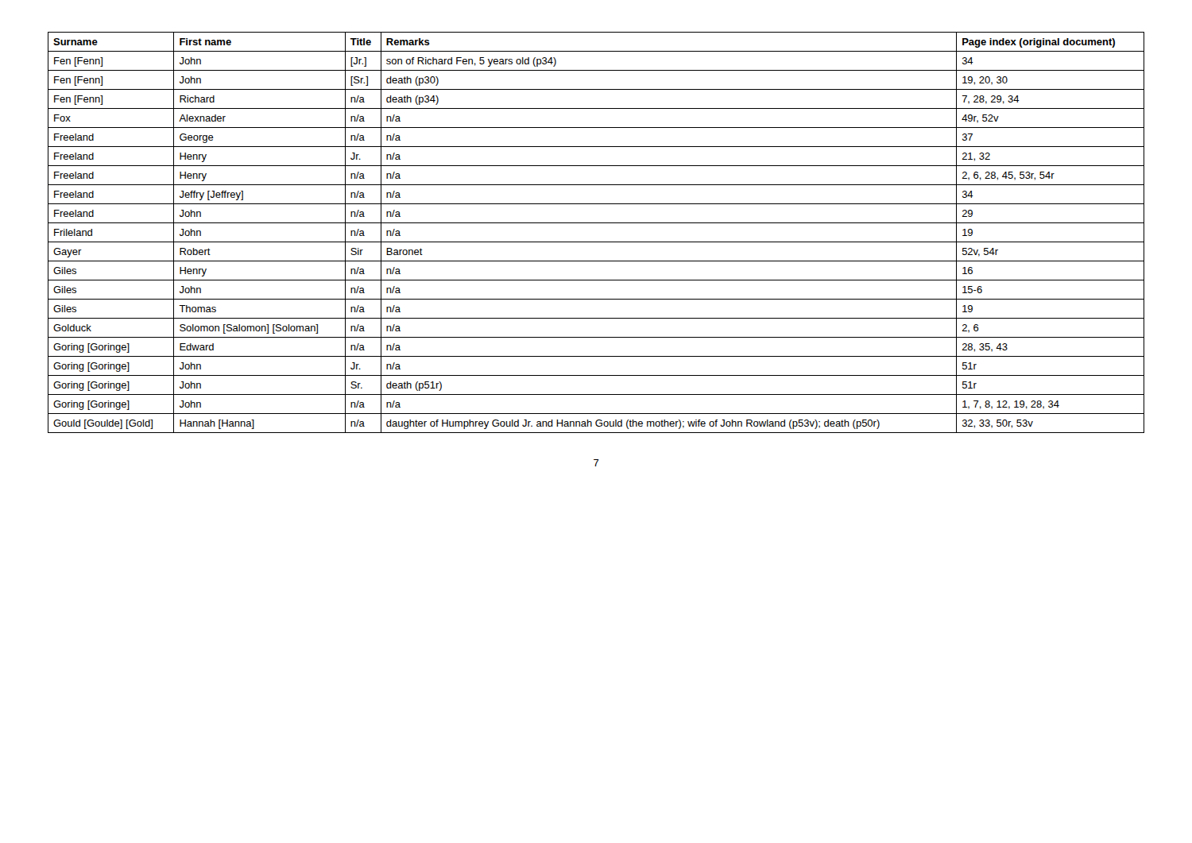| Surname | First name | Title | Remarks | Page index (original document) |
| --- | --- | --- | --- | --- |
| Fen [Fenn] | John | [Jr.] | son of Richard Fen, 5 years old (p34) | 34 |
| Fen [Fenn] | John | [Sr.] | death (p30) | 19, 20, 30 |
| Fen [Fenn] | Richard | n/a | death (p34) | 7, 28, 29, 34 |
| Fox | Alexnader | n/a | n/a | 49r, 52v |
| Freeland | George | n/a | n/a | 37 |
| Freeland | Henry | Jr. | n/a | 21, 32 |
| Freeland | Henry | n/a | n/a | 2, 6, 28, 45, 53r, 54r |
| Freeland | Jeffry [Jeffrey] | n/a | n/a | 34 |
| Freeland | John | n/a | n/a | 29 |
| Frileland | John | n/a | n/a | 19 |
| Gayer | Robert | Sir | Baronet | 52v, 54r |
| Giles | Henry | n/a | n/a | 16 |
| Giles | John | n/a | n/a | 15-6 |
| Giles | Thomas | n/a | n/a | 19 |
| Golduck | Solomon [Salomon] [Soloman] | n/a | n/a | 2, 6 |
| Goring [Goringe] | Edward | n/a | n/a | 28, 35, 43 |
| Goring [Goringe] | John | Jr. | n/a | 51r |
| Goring [Goringe] | John | Sr. | death (p51r) | 51r |
| Goring [Goringe] | John | n/a | n/a | 1, 7, 8, 12, 19, 28, 34 |
| Gould [Goulde] [Gold] | Hannah [Hanna] | n/a | daughter of Humphrey Gould Jr. and Hannah Gould (the mother); wife of John Rowland (p53v); death (p50r) | 32, 33, 50r, 53v |
7